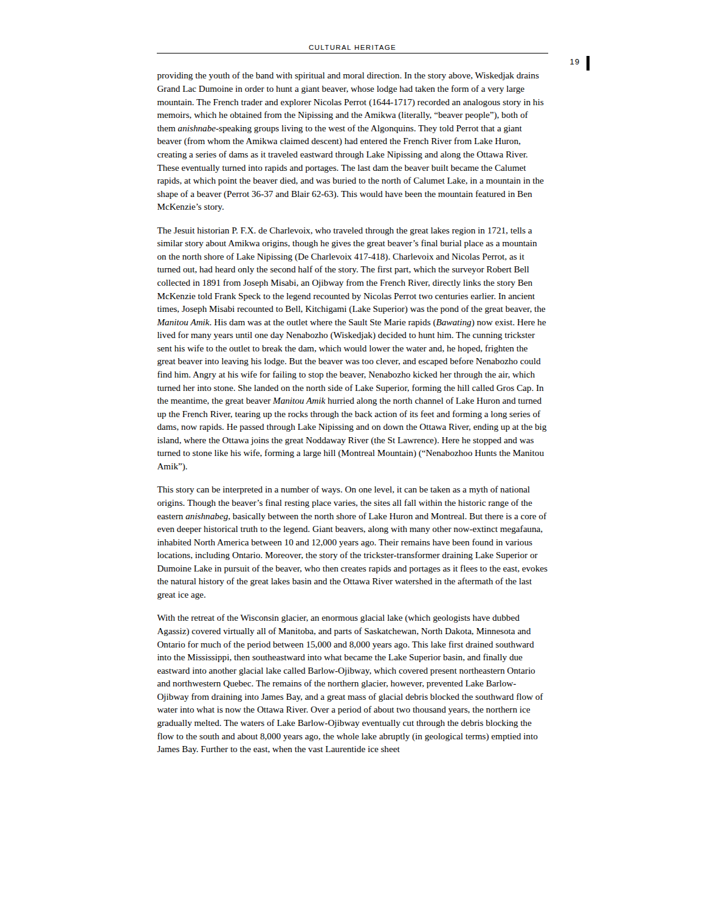CULTURAL HERITAGE 19
providing the youth of the band with spiritual and moral direction. In the story above, Wiskedjak drains Grand Lac Dumoine in order to hunt a giant beaver, whose lodge had taken the form of a very large mountain. The French trader and explorer Nicolas Perrot (1644-1717) recorded an analogous story in his memoirs, which he obtained from the Nipissing and the Amikwa (literally, “beaver people”), both of them anishnabe-speaking groups living to the west of the Algonquins. They told Perrot that a giant beaver (from whom the Amikwa claimed descent) had entered the French River from Lake Huron, creating a series of dams as it traveled eastward through Lake Nipissing and along the Ottawa River. These eventually turned into rapids and portages. The last dam the beaver built became the Calumet rapids, at which point the beaver died, and was buried to the north of Calumet Lake, in a mountain in the shape of a beaver (Perrot 36-37 and Blair 62-63). This would have been the mountain featured in Ben McKenzie’s story.
The Jesuit historian P. F.X. de Charlevoix, who traveled through the great lakes region in 1721, tells a similar story about Amikwa origins, though he gives the great beaver’s final burial place as a mountain on the north shore of Lake Nipissing (De Charlevoix 417-418). Charlevoix and Nicolas Perrot, as it turned out, had heard only the second half of the story. The first part, which the surveyor Robert Bell collected in 1891 from Joseph Misabi, an Ojibway from the French River, directly links the story Ben McKenzie told Frank Speck to the legend recounted by Nicolas Perrot two centuries earlier. In ancient times, Joseph Misabi recounted to Bell, Kitchigami (Lake Superior) was the pond of the great beaver, the Manitou Amik. His dam was at the outlet where the Sault Ste Marie rapids (Bawating) now exist. Here he lived for many years until one day Nenabozho (Wiskedjak) decided to hunt him. The cunning trickster sent his wife to the outlet to break the dam, which would lower the water and, he hoped, frighten the great beaver into leaving his lodge. But the beaver was too clever, and escaped before Nenabozho could find him. Angry at his wife for failing to stop the beaver, Nenabozho kicked her through the air, which turned her into stone. She landed on the north side of Lake Superior, forming the hill called Gros Cap. In the meantime, the great beaver Manitou Amik hurried along the north channel of Lake Huron and turned up the French River, tearing up the rocks through the back action of its feet and forming a long series of dams, now rapids. He passed through Lake Nipissing and on down the Ottawa River, ending up at the big island, where the Ottawa joins the great Noddaway River (the St Lawrence). Here he stopped and was turned to stone like his wife, forming a large hill (Montreal Mountain) (“Nenabozhoo Hunts the Manitou Amik”).
This story can be interpreted in a number of ways. On one level, it can be taken as a myth of national origins. Though the beaver’s final resting place varies, the sites all fall within the historic range of the eastern anishnabeg, basically between the north shore of Lake Huron and Montreal. But there is a core of even deeper historical truth to the legend. Giant beavers, along with many other now-extinct megafauna, inhabited North America between 10 and 12,000 years ago. Their remains have been found in various locations, including Ontario. Moreover, the story of the trickster-transformer draining Lake Superior or Dumoine Lake in pursuit of the beaver, who then creates rapids and portages as it flees to the east, evokes the natural history of the great lakes basin and the Ottawa River watershed in the aftermath of the last great ice age.
With the retreat of the Wisconsin glacier, an enormous glacial lake (which geologists have dubbed Agassiz) covered virtually all of Manitoba, and parts of Saskatchewan, North Dakota, Minnesota and Ontario for much of the period between 15,000 and 8,000 years ago. This lake first drained southward into the Mississippi, then southeastward into what became the Lake Superior basin, and finally due eastward into another glacial lake called Barlow-Ojibway, which covered present northeastern Ontario and northwestern Quebec. The remains of the northern glacier, however, prevented Lake Barlow-Ojibway from draining into James Bay, and a great mass of glacial debris blocked the southward flow of water into what is now the Ottawa River. Over a period of about two thousand years, the northern ice gradually melted. The waters of Lake Barlow-Ojibway eventually cut through the debris blocking the flow to the south and about 8,000 years ago, the whole lake abruptly (in geological terms) emptied into James Bay. Further to the east, when the vast Laurentide ice sheet